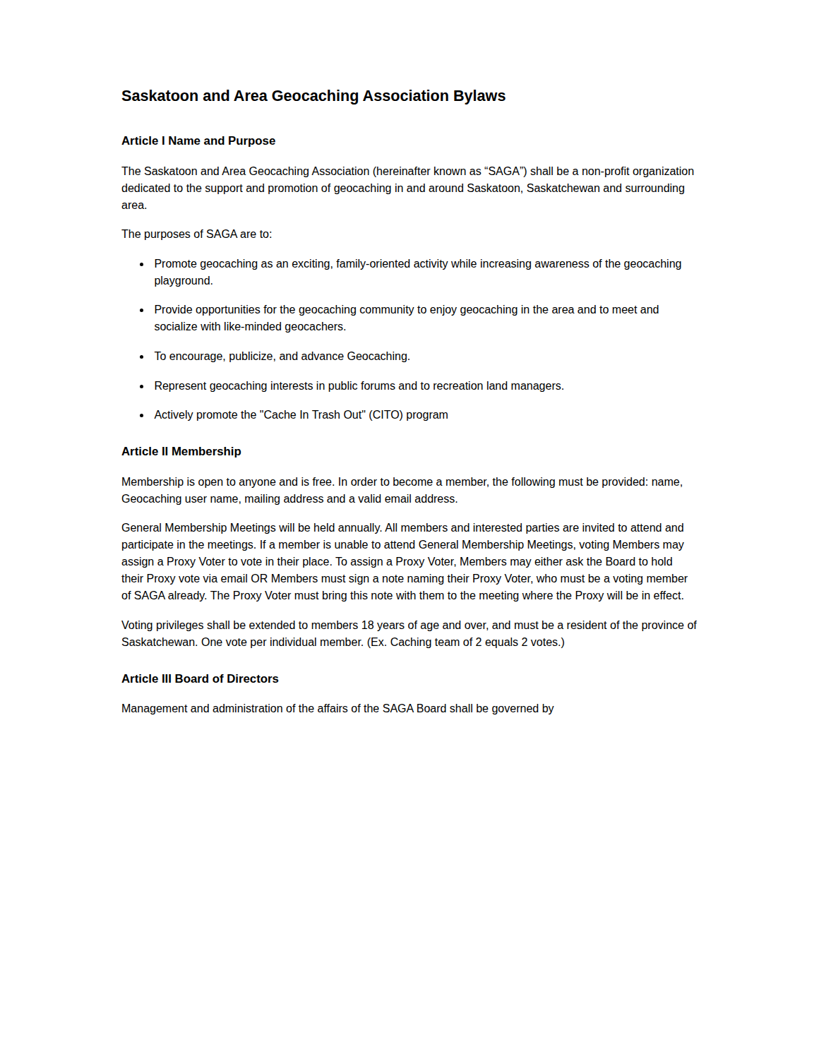Saskatoon and Area Geocaching Association Bylaws
Article I Name and Purpose
The Saskatoon and Area Geocaching Association (hereinafter known as “SAGA”) shall be a non-profit organization dedicated to the support and promotion of geocaching in and around Saskatoon, Saskatchewan and surrounding area.
The purposes of SAGA are to:
Promote geocaching as an exciting, family-oriented activity while increasing awareness of the geocaching playground.
Provide opportunities for the geocaching community to enjoy geocaching in the area and to meet and socialize with like-minded geocachers.
To encourage, publicize, and advance Geocaching.
Represent geocaching interests in public forums and to recreation land managers.
Actively promote the "Cache In Trash Out" (CITO) program
Article II Membership
Membership is open to anyone and is free. In order to become a member, the following must be provided: name, Geocaching user name, mailing address and a valid email address.
General Membership Meetings will be held annually. All members and interested parties are invited to attend and participate in the meetings. If a member is unable to attend General Membership Meetings, voting Members may assign a Proxy Voter to vote in their place. To assign a Proxy Voter, Members may either ask the Board to hold their Proxy vote via email OR Members must sign a note naming their Proxy Voter, who must be a voting member of SAGA already. The Proxy Voter must bring this note with them to the meeting where the Proxy will be in effect.
Voting privileges shall be extended to members 18 years of age and over, and must be a resident of the province of Saskatchewan. One vote per individual member. (Ex. Caching team of 2 equals 2 votes.)
Article III Board of Directors
Management and administration of the affairs of the SAGA Board shall be governed by